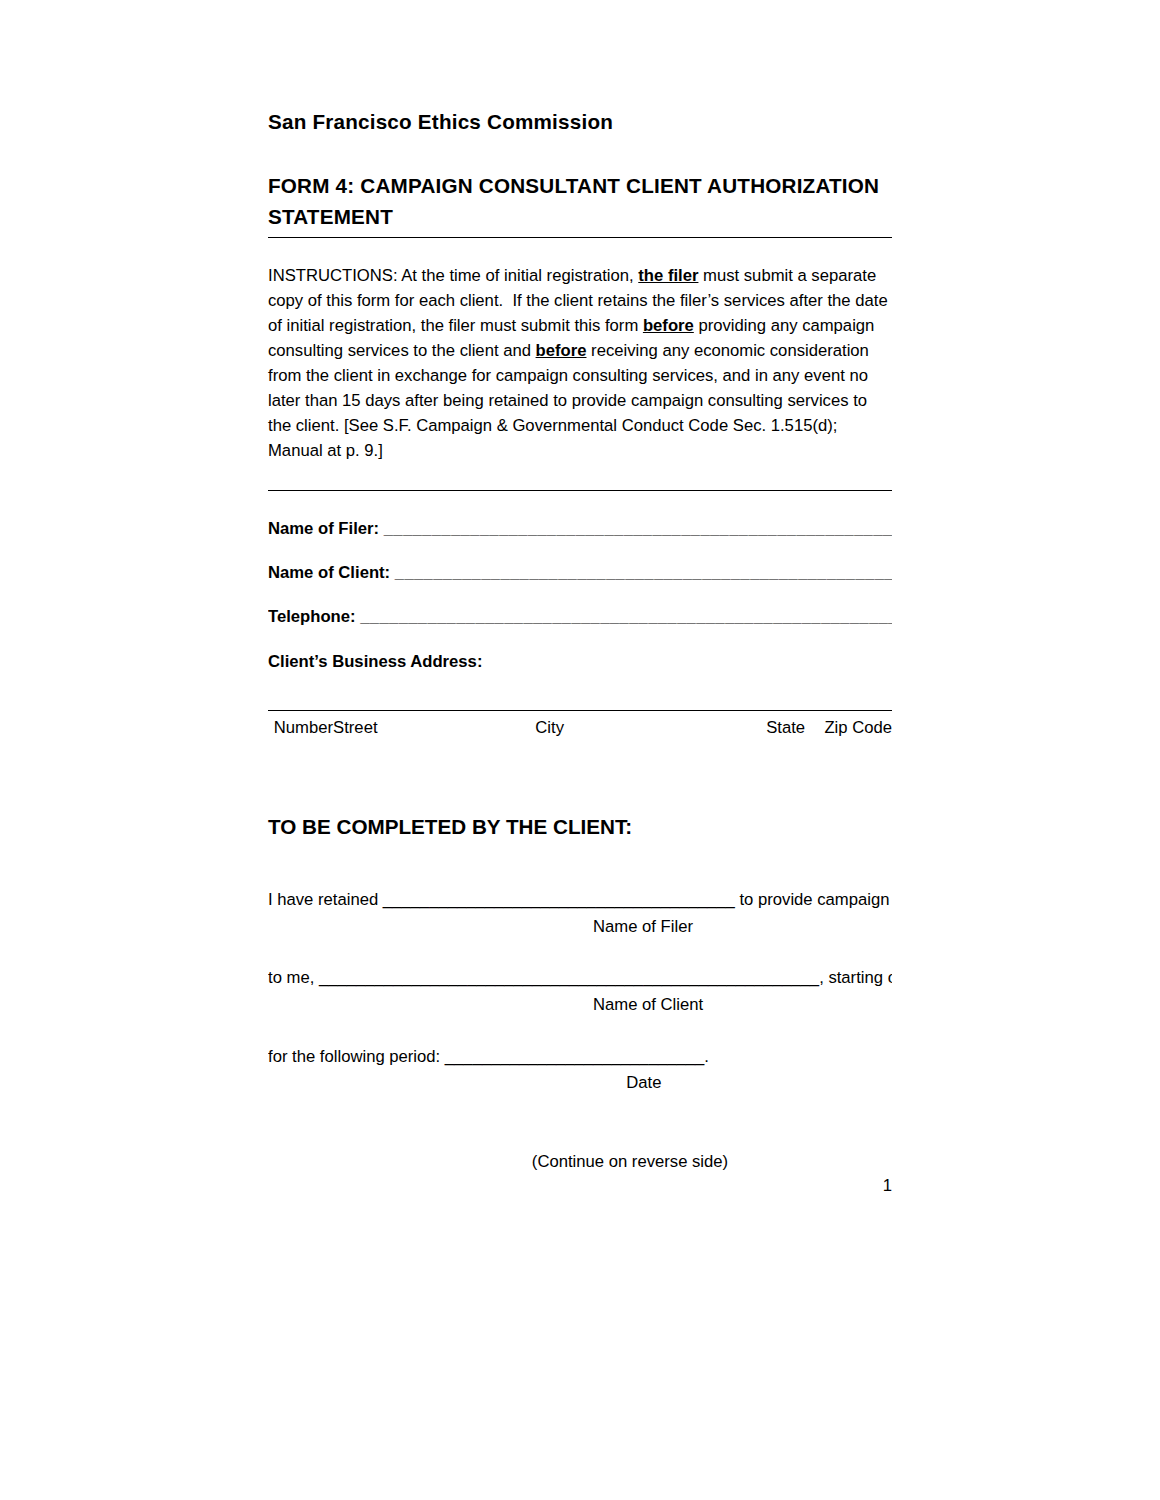San Francisco Ethics Commission
FORM 4: CAMPAIGN CONSULTANT CLIENT AUTHORIZATION STATEMENT
INSTRUCTIONS: At the time of initial registration, the filer must submit a separate copy of this form for each client. If the client retains the filer’s services after the date of initial registration, the filer must submit this form before providing any campaign consulting services to the client and before receiving any economic consideration from the client in exchange for campaign consulting services, and in any event no later than 15 days after being retained to provide campaign consulting services to the client. [See S.F. Campaign & Governmental Conduct Code Sec. 1.515(d); Manual at p. 9.]
Name of Filer: _______________________________________________________________________________
Name of Client: ______________________________________________________________________________
Telephone: __________________________________________________________________________________
Client’s Business Address:
| Number | Street | City | State | Zip Code |
TO BE COMPLETED BY THE CLIENT:
I have retained ______________________________________ to provide campaign consulting services
Name of Filer
to me, ______________________________________________________, starting on _________________
Name of Client
for the following period: ____________________________.
Date
(Continue on reverse side)
1